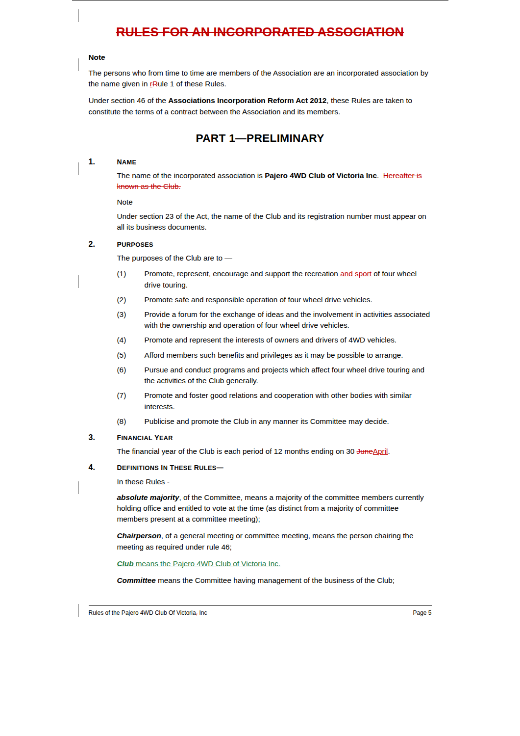RULES FOR AN INCORPORATED ASSOCIATION
Note
The persons who from time to time are members of the Association are an incorporated association by the name given in rRule 1 of these Rules.
Under section 46 of the Associations Incorporation Reform Act 2012, these Rules are taken to constitute the terms of a contract between the Association and its members.
PART 1—PRELIMINARY
1.
NAME
The name of the incorporated association is Pajero 4WD Club of Victoria Inc. Hereafter is known as the Club.
Note
Under section 23 of the Act, the name of the Club and its registration number must appear on all its business documents.
2.
PURPOSES
The purposes of the Club are to —
(1) Promote, represent, encourage and support the recreation and sport of four wheel drive touring.
(2) Promote safe and responsible operation of four wheel drive vehicles.
(3) Provide a forum for the exchange of ideas and the involvement in activities associated with the ownership and operation of four wheel drive vehicles.
(4) Promote and represent the interests of owners and drivers of 4WD vehicles.
(5) Afford members such benefits and privileges as it may be possible to arrange.
(6) Pursue and conduct programs and projects which affect four wheel drive touring and the activities of the Club generally.
(7) Promote and foster good relations and cooperation with other bodies with similar interests.
(8) Publicise and promote the Club in any manner its Committee may decide.
3.
FINANCIAL YEAR
The financial year of the Club is each period of 12 months ending on 30 June April.
4.
DEFINITIONS IN THESE RULES—
In these Rules -
absolute majority, of the Committee, means a majority of the committee members currently holding office and entitled to vote at the time (as distinct from a majority of committee members present at a committee meeting);
Chairperson, of a general meeting or committee meeting, means the person chairing the meeting as required under rule 46;
Club means the Pajero 4WD Club of Victoria Inc.
Committee means the Committee having management of the business of the Club;
Rules of the Pajero 4WD Club Of Victoria, Inc
Page 5